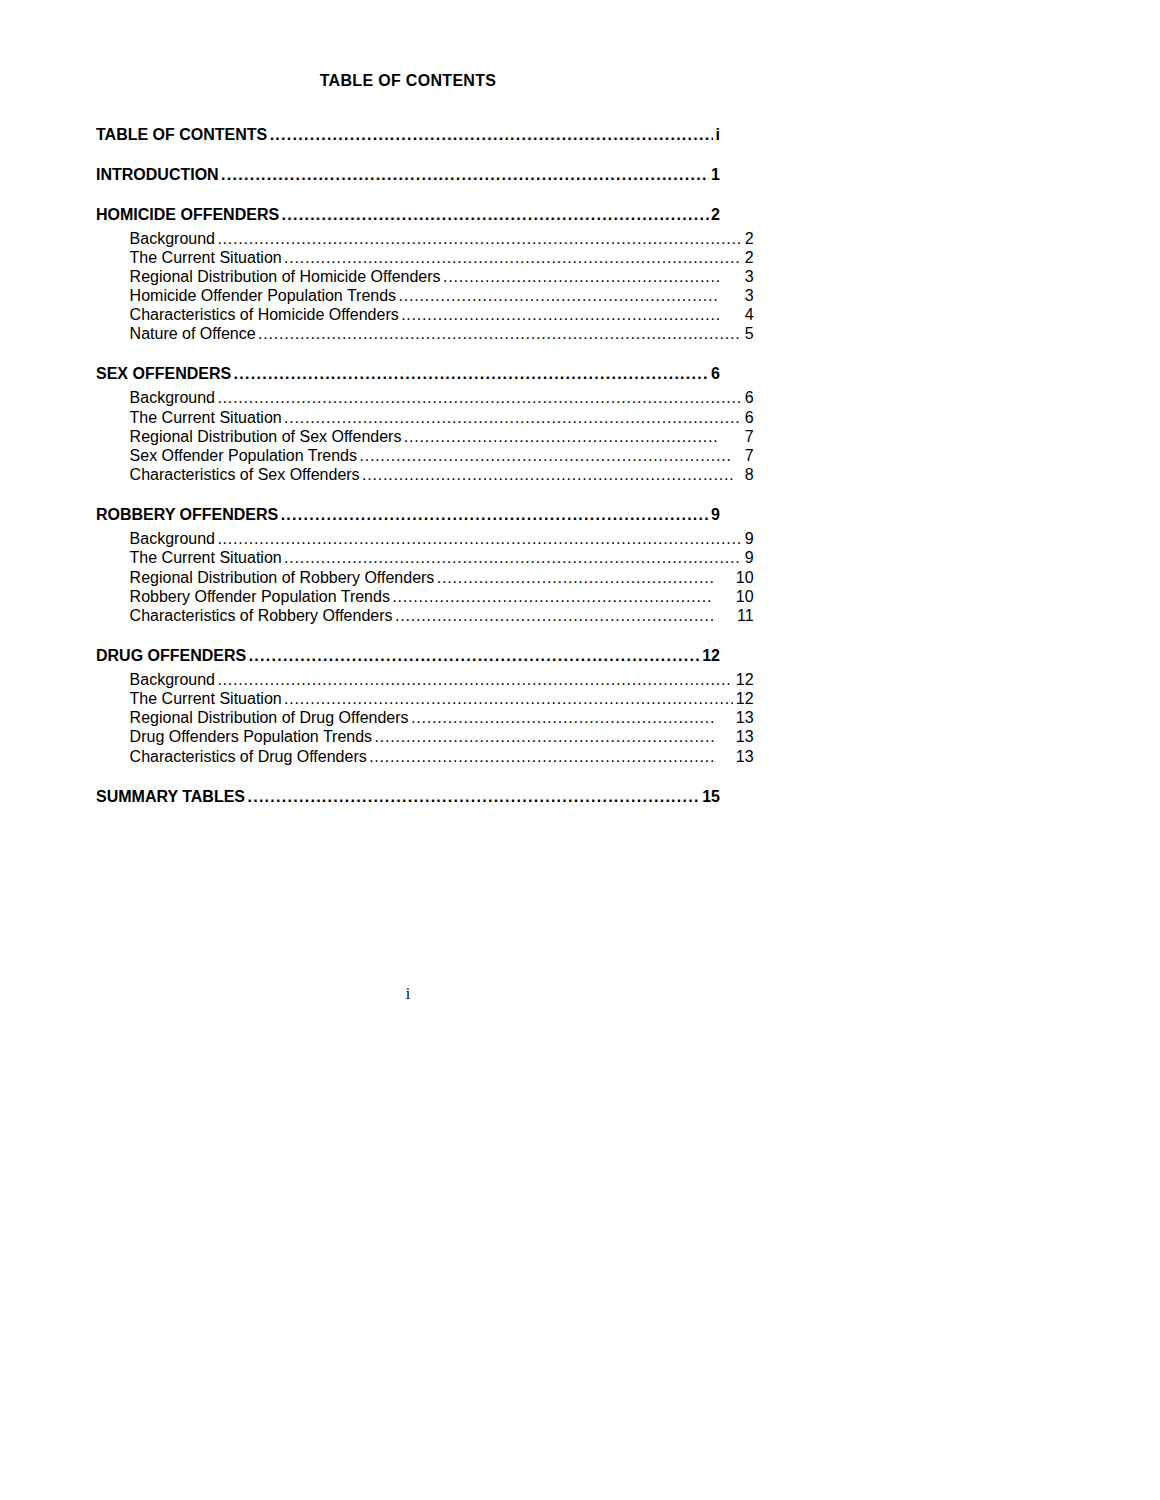TABLE OF CONTENTS
TABLE OF CONTENTS ....................................................................................... i
INTRODUCTION .............................................................................................. 1
HOMICIDE OFFENDERS ................................................................................... 2
Background ..................................................................................................... 2
The Current Situation ......................................................................................... 2
Regional Distribution of Homicide Offenders ..................................................... 3
Homicide Offender Population Trends ............................................................. 3
Characteristics of Homicide Offenders ............................................................. 4
Nature of Offence ............................................................................................... 5
SEX OFFENDERS ............................................................................................. 6
Background ..................................................................................................... 6
The Current Situation ......................................................................................... 6
Regional Distribution of Sex Offenders ............................................................ 7
Sex Offender Population Trends ....................................................................... 7
Characteristics of Sex Offenders ....................................................................... 8
ROBBERY OFFENDERS .................................................................................. 9
Background ..................................................................................................... 9
The Current Situation ......................................................................................... 9
Regional Distribution of Robbery Offenders ..................................................... 10
Robbery Offender Population Trends ............................................................. 10
Characteristics of Robbery Offenders ............................................................. 11
DRUG OFFENDERS ....................................................................................... 12
Background ..................................................................................................... 12
The Current Situation ......................................................................................... 12
Regional Distribution of Drug Offenders .......................................................... 13
Drug Offenders Population Trends ................................................................. 13
Characteristics of Drug Offenders .................................................................. 13
SUMMARY TABLES ....................................................................................... 15
i